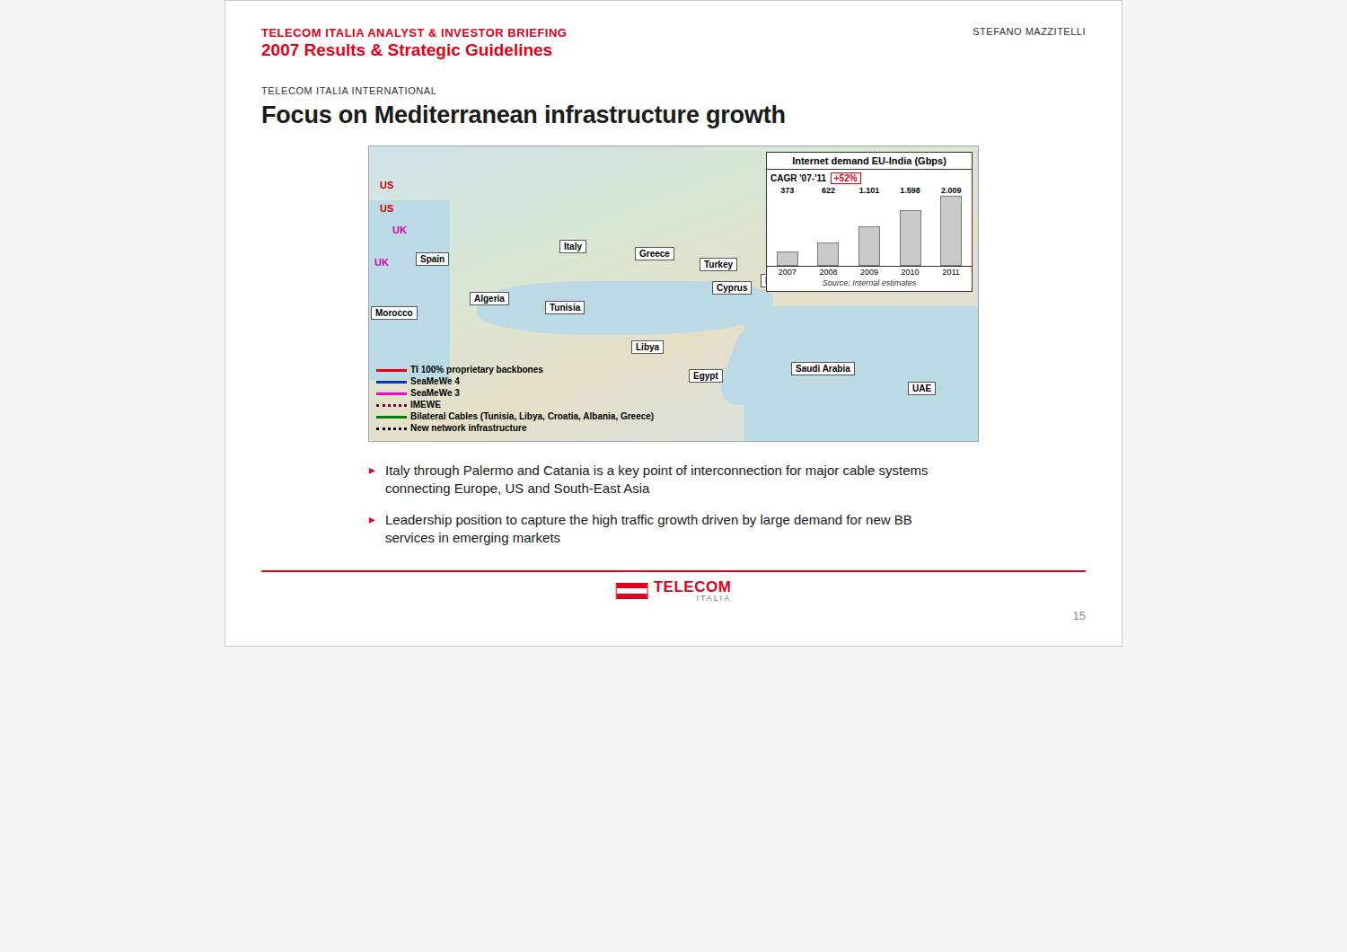Telecom Italia Analyst & Investor Briefing
2007 Results & Strategic Guidelines
Stefano Mazzitelli
Telecom Italia International
Focus on Mediterranean infrastructure growth
US
US
UK
UK
Spain
Morocco
Algeria
Tunisia
Italy
Greece
Turkey
Cyprus
Lebanon
Libya
Egypt
Saudi Arabia
UAE
Pakistan
India
Sri Lanka
Internet demand EU-India (Gbps)
CAGR '07-'11 +52%
| 373 | 622 | 1.101 | 1.598 | 2.009 |
| 2007 | 2008 | 2009 | 2010 | 2011 |
Source: Internal estimates
| | TI 100% proprietary backbones |
| | SeaMeWe 4 |
| | SeaMeWe 3 |
| | IMEWE |
| | Bilateral Cables (Tunisia, Libya, Croatia, Albania, Greece) |
| | New network infrastructure |
Italy through Palermo and Catania is a key point of interconnection for major cable systems connecting Europe, US and South-East Asia
Leadership position to capture the high traffic growth driven by large demand for new BB services in emerging markets
TELECOM ITALIA
15